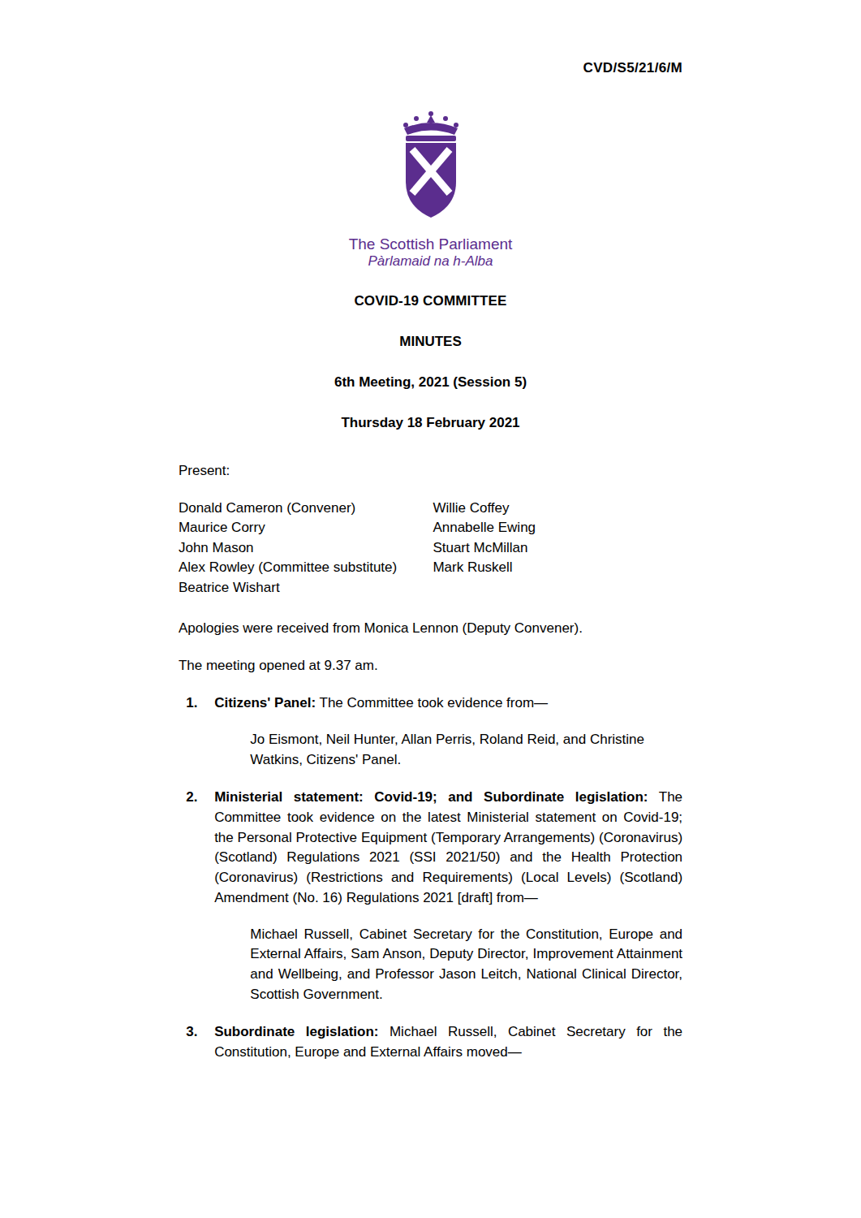CVD/S5/21/6/M
The Scottish Parliament
Pàrlamaid na h-Alba
COVID-19 COMMITTEE
MINUTES
6th Meeting, 2021 (Session 5)
Thursday 18 February 2021
Present:
| Donald Cameron (Convener) | Willie Coffey |
| Maurice Corry | Annabelle Ewing |
| John Mason | Stuart McMillan |
| Alex Rowley (Committee substitute) | Mark Ruskell |
| Beatrice Wishart | |
Apologies were received from Monica Lennon (Deputy Convener).
The meeting opened at 9.37 am.
Citizens' Panel: The Committee took evidence from—
Jo Eismont, Neil Hunter, Allan Perris, Roland Reid, and Christine Watkins, Citizens' Panel.
Ministerial statement: Covid-19; and Subordinate legislation: The Committee took evidence on the latest Ministerial statement on Covid-19; the Personal Protective Equipment (Temporary Arrangements) (Coronavirus) (Scotland) Regulations 2021 (SSI 2021/50) and the Health Protection (Coronavirus) (Restrictions and Requirements) (Local Levels) (Scotland) Amendment (No. 16) Regulations 2021 [draft] from—
Michael Russell, Cabinet Secretary for the Constitution, Europe and External Affairs, Sam Anson, Deputy Director, Improvement Attainment and Wellbeing, and Professor Jason Leitch, National Clinical Director, Scottish Government.
Subordinate legislation: Michael Russell, Cabinet Secretary for the Constitution, Europe and External Affairs moved—